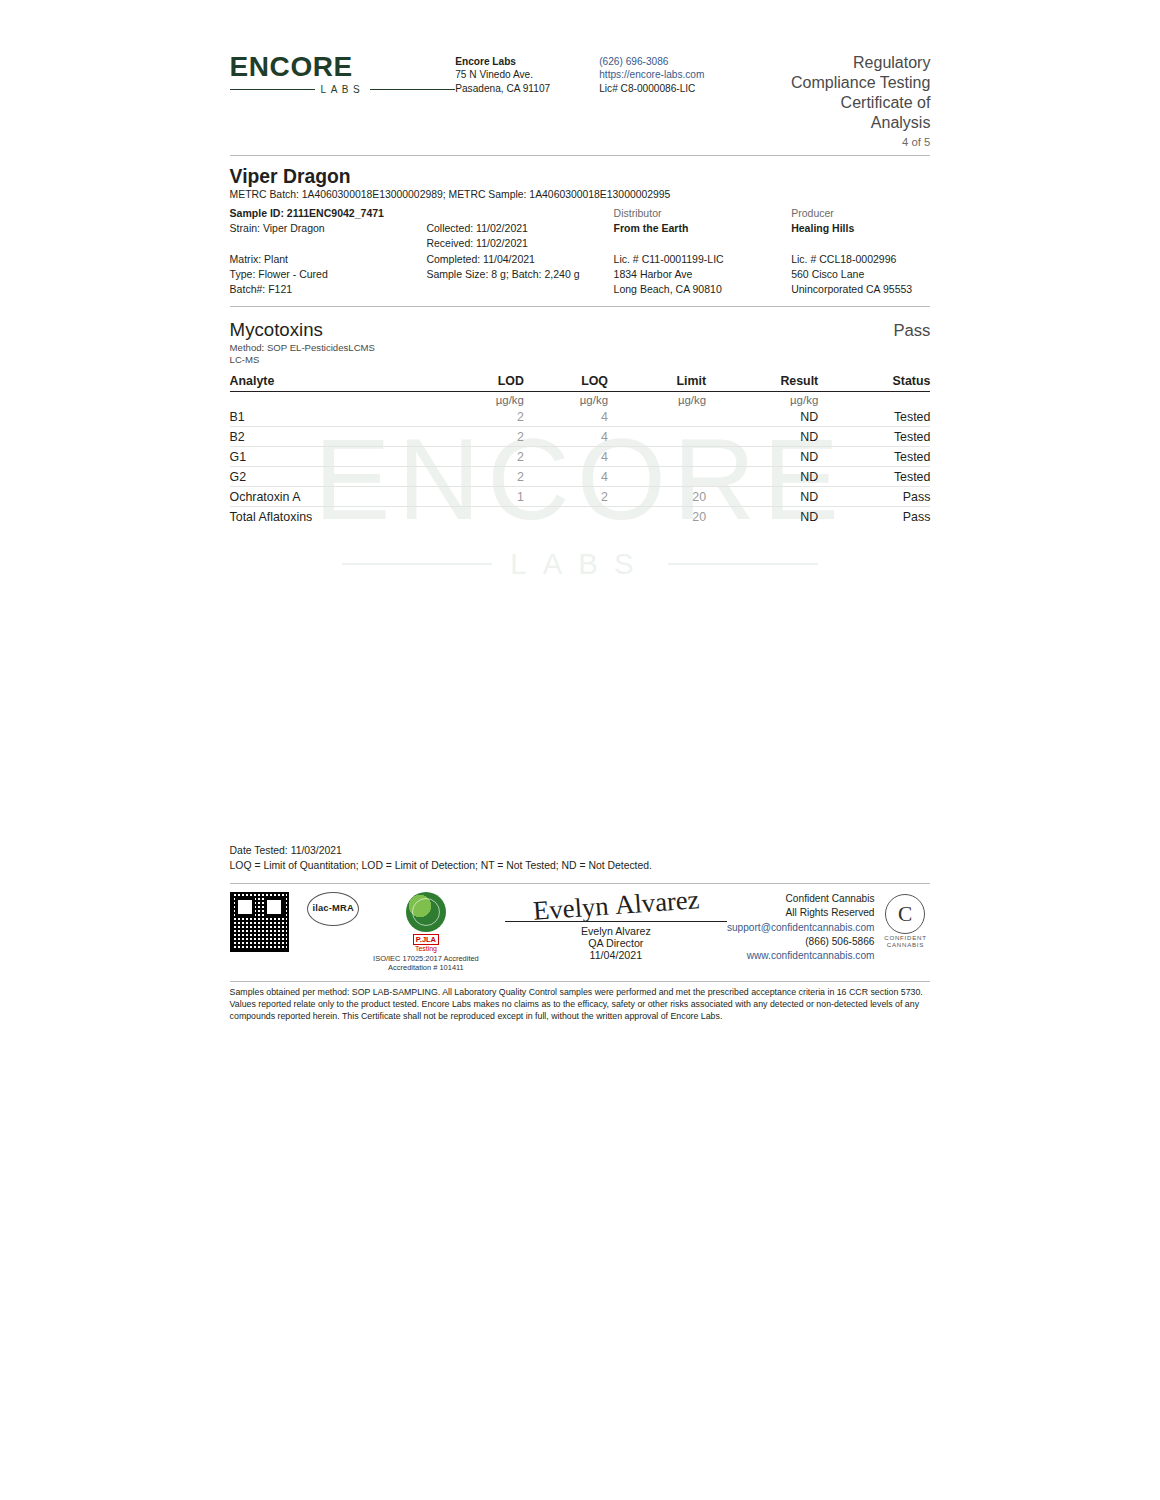ENCORE
LABS
ENCORE
LABS
Encore Labs
75 N Vinedo Ave.
Pasadena, CA 91107
(626) 696-3086
https://encore-labs.com
Lic# C8-0000086-LIC
Regulatory Compliance Testing
Certificate of Analysis
4 of 5
Viper Dragon
METRC Batch: 1A4060300018E13000002989; METRC Sample: 1A4060300018E13000002995
Sample ID: 2111ENC9042_7471
Strain: Viper Dragon
Matrix: Plant
Type: Flower - Cured
Batch#: F121
Collected: 11/02/2021
Received: 11/02/2021
Completed: 11/04/2021
Sample Size: 8 g; Batch: 2,240 g
Distributor
From the Earth
Lic. # C11-0001199-LIC
1834 Harbor Ave
Long Beach, CA 90810
Producer
Healing Hills
Lic. # CCL18-0002996
560 Cisco Lane Unincorporated CA 95553
Mycotoxins
Pass
Method: SOP EL-PesticidesLCMS
LC-MS
| Analyte | LOD | LOQ | Limit | Result | Status |
| --- | --- | --- | --- | --- | --- |
| | µg/kg | µg/kg | µg/kg | µg/kg | |
| B1 | 2 | 4 | | ND | Tested |
| B2 | 2 | 4 | | ND | Tested |
| G1 | 2 | 4 | | ND | Tested |
| G2 | 2 | 4 | | ND | Tested |
| Ochratoxin A | 1 | 2 | 20 | ND | Pass |
| Total Aflatoxins | | | 20 | ND | Pass |
Date Tested: 11/03/2021
LOQ = Limit of Quantitation; LOD = Limit of Detection; NT = Not Tested; ND = Not Detected.
P.JLA
Testing
ISO/IEC 17025:2017 Accredited
Accreditation # 101411
Evelyn Alvarez
Evelyn Alvarez
QA Director
11/04/2021
Confident Cannabis
All Rights Reserved
support@confidentcannabis.com
(866) 506-5866
www.confidentcannabis.com
CONFIDENT
CANNABIS
Samples obtained per method: SOP LAB-SAMPLING. All Laboratory Quality Control samples were performed and met the prescribed acceptance criteria in 16 CCR section 5730. Values reported relate only to the product tested. Encore Labs makes no claims as to the efficacy, safety or other risks associated with any detected or non-detected levels of any compounds reported herein. This Certificate shall not be reproduced except in full, without the written approval of Encore Labs.